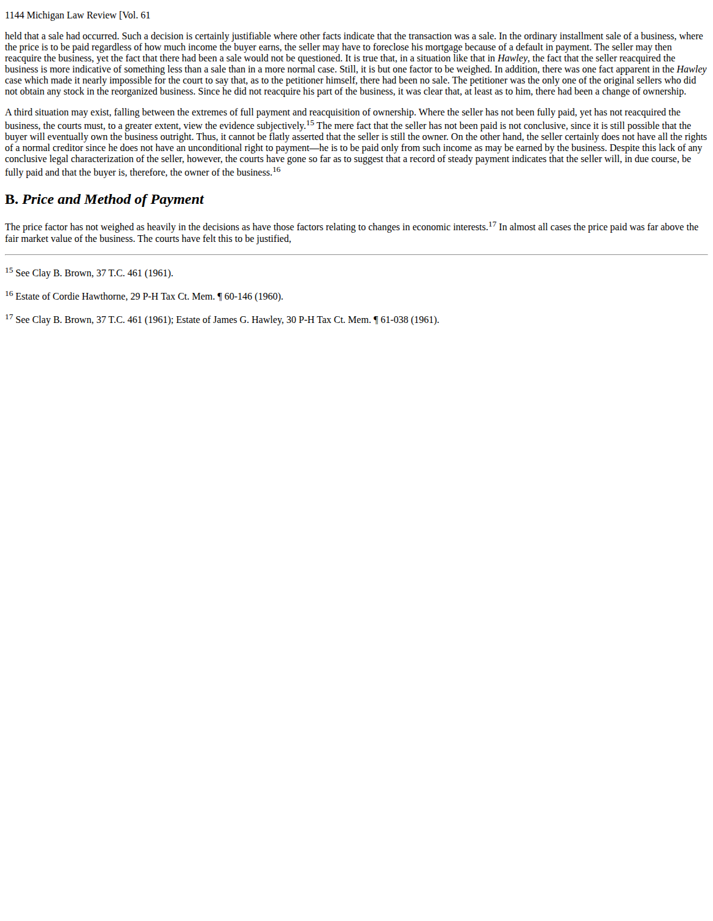1144 Michigan Law Review [Vol. 61
held that a sale had occurred. Such a decision is certainly justifiable where other facts indicate that the transaction was a sale. In the ordinary installment sale of a business, where the price is to be paid regardless of how much income the buyer earns, the seller may have to foreclose his mortgage because of a default in payment. The seller may then reacquire the business, yet the fact that there had been a sale would not be questioned. It is true that, in a situation like that in Hawley, the fact that the seller reacquired the business is more indicative of something less than a sale than in a more normal case. Still, it is but one factor to be weighed. In addition, there was one fact apparent in the Hawley case which made it nearly impossible for the court to say that, as to the petitioner himself, there had been no sale. The petitioner was the only one of the original sellers who did not obtain any stock in the reorganized business. Since he did not reacquire his part of the business, it was clear that, at least as to him, there had been a change of ownership.
A third situation may exist, falling between the extremes of full payment and reacquisition of ownership. Where the seller has not been fully paid, yet has not reacquired the business, the courts must, to a greater extent, view the evidence subjectively.15 The mere fact that the seller has not been paid is not conclusive, since it is still possible that the buyer will eventually own the business outright. Thus, it cannot be flatly asserted that the seller is still the owner. On the other hand, the seller certainly does not have all the rights of a normal creditor since he does not have an unconditional right to payment—he is to be paid only from such income as may be earned by the business. Despite this lack of any conclusive legal characterization of the seller, however, the courts have gone so far as to suggest that a record of steady payment indicates that the seller will, in due course, be fully paid and that the buyer is, therefore, the owner of the business.16
B. Price and Method of Payment
The price factor has not weighed as heavily in the decisions as have those factors relating to changes in economic interests.17 In almost all cases the price paid was far above the fair market value of the business. The courts have felt this to be justified,
15 See Clay B. Brown, 37 T.C. 461 (1961).
16 Estate of Cordie Hawthorne, 29 P-H Tax Ct. Mem. ¶ 60-146 (1960).
17 See Clay B. Brown, 37 T.C. 461 (1961); Estate of James G. Hawley, 30 P-H Tax Ct. Mem. ¶ 61-038 (1961).